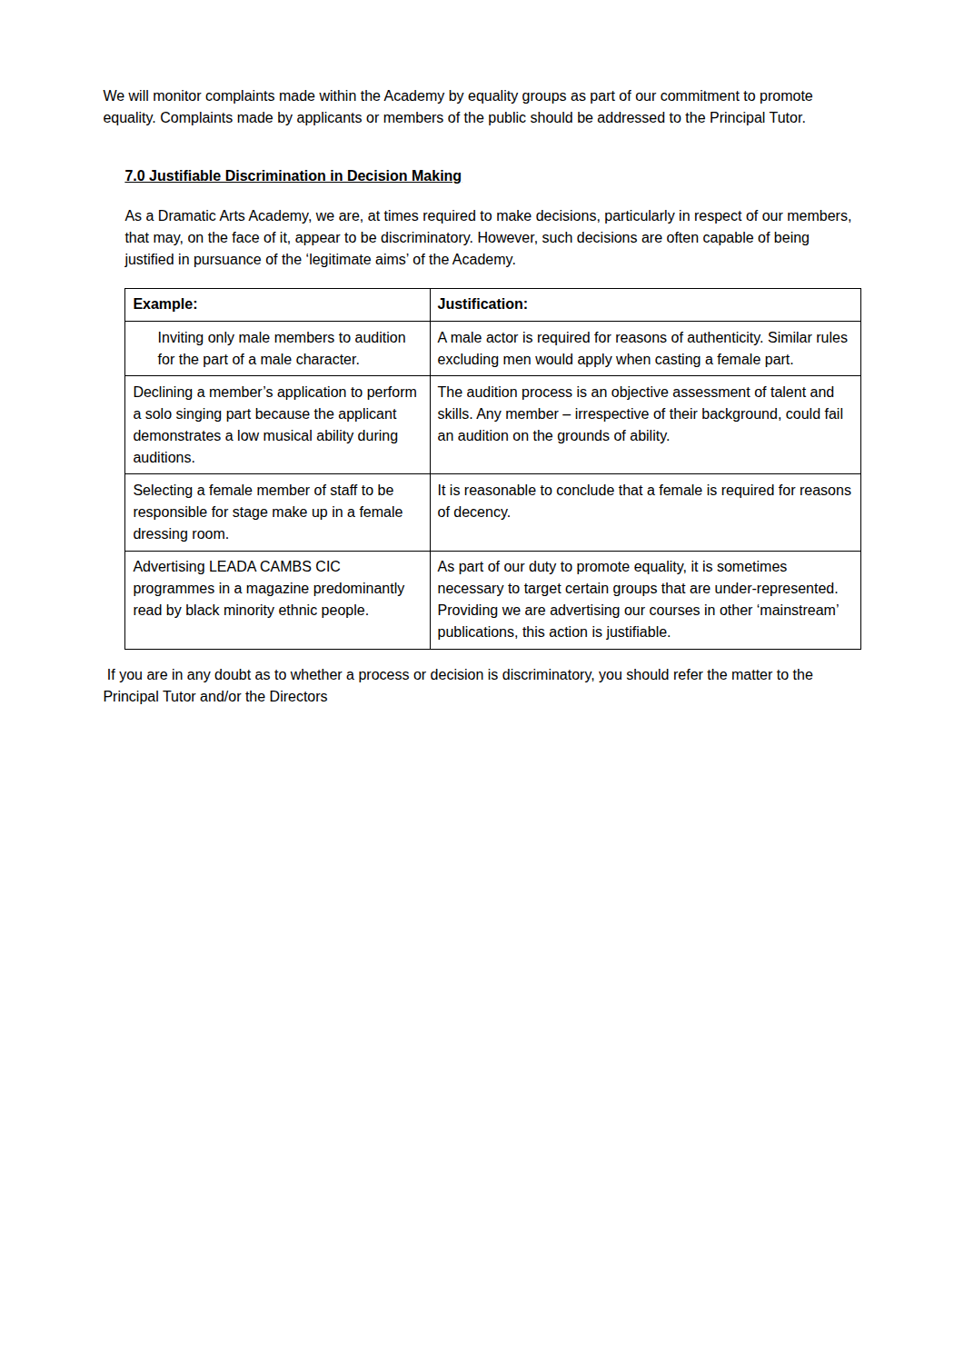We will monitor complaints made within the Academy by equality groups as part of our commitment to promote equality. Complaints made by applicants or members of the public should be addressed to the Principal Tutor.
7.0 Justifiable Discrimination in Decision Making
As a Dramatic Arts Academy, we are, at times required to make decisions, particularly in respect of our members, that may, on the face of it, appear to be discriminatory. However, such decisions are often capable of being justified in pursuance of the ‘legitimate aims’ of the Academy.
| Example: | Justification: |
| --- | --- |
| Inviting only male members to audition for the part of a male character. | A male actor is required for reasons of authenticity. Similar rules excluding men would apply when casting a female part. |
| Declining a member’s application to perform a solo singing part because the applicant demonstrates a low musical ability during auditions. | The audition process is an objective assessment of talent and skills. Any member – irrespective of their background, could fail an audition on the grounds of ability. |
| Selecting a female member of staff to be responsible for stage make up in a female dressing room. | It is reasonable to conclude that a female is required for reasons of decency. |
| Advertising LEADA CAMBS CIC programmes in a magazine predominantly read by black minority ethnic people. | As part of our duty to promote equality, it is sometimes necessary to target certain groups that are under-represented. Providing we are advertising our courses in other ‘mainstream’ publications, this action is justifiable. |
If you are in any doubt as to whether a process or decision is discriminatory, you should refer the matter to the Principal Tutor and/or the Directors